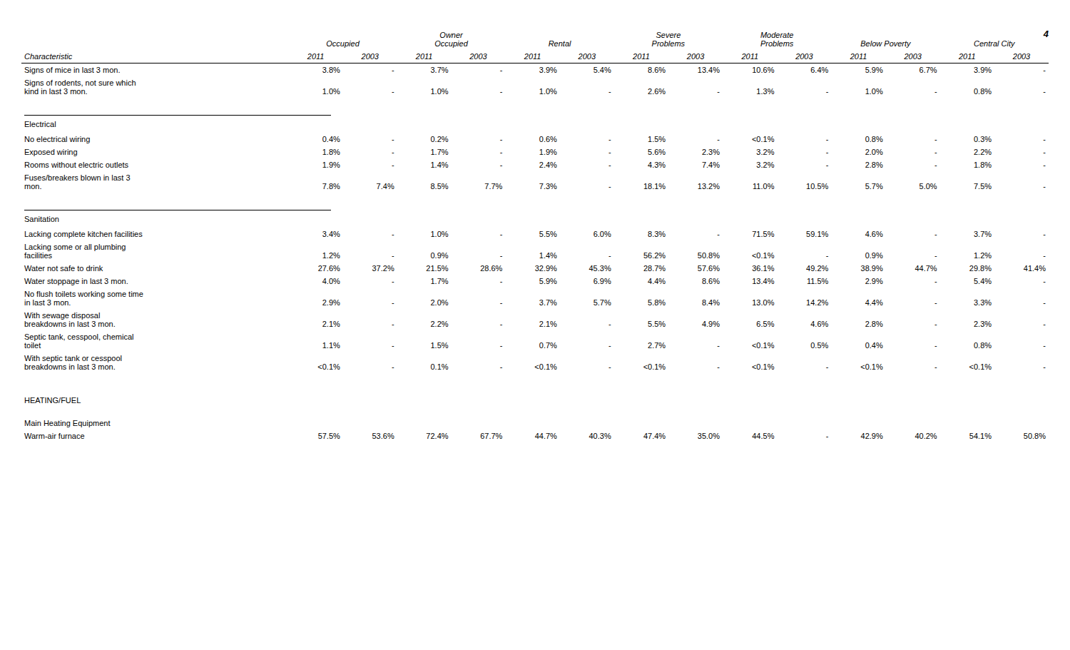4
| | Occupied | Owner Occupied | Rental | Severe Problems | Moderate Problems | Below Poverty | Central City |
| --- | --- | --- | --- | --- | --- | --- | --- |
| Characteristic | 2011 | 2003 | 2011 | 2003 | 2011 | 2003 | 2011 | 2003 | 2011 | 2003 | 2011 | 2003 | 2011 | 2003 |
| Signs of mice in last 3 mon. | 3.8% | - | 3.7% | - | 3.9% | 5.4% | 8.6% | 13.4% | 10.6% | 6.4% | 5.9% | 6.7% | 3.9% | - |
| Signs of rodents, not sure which kind in last 3 mon. | 1.0% | - | 1.0% | - | 1.0% | - | 2.6% | - | 1.3% | - | 1.0% | - | 0.8% | - |
| Electrical | |
| No electrical wiring | 0.4% | - | 0.2% | - | 0.6% | - | 1.5% | - | <0.1% | - | 0.8% | - | 0.3% | - |
| Exposed wiring | 1.8% | - | 1.7% | - | 1.9% | - | 5.6% | 2.3% | 3.2% | - | 2.0% | - | 2.2% | - |
| Rooms without electric outlets | 1.9% | - | 1.4% | - | 2.4% | - | 4.3% | 7.4% | 3.2% | - | 2.8% | - | 1.8% | - |
| Fuses/breakers blown in last 3 mon. | 7.8% | 7.4% | 8.5% | 7.7% | 7.3% | - | 18.1% | 13.2% | 11.0% | 10.5% | 5.7% | 5.0% | 7.5% | - |
| Sanitation | |
| Lacking complete kitchen facilities | 3.4% | - | 1.0% | - | 5.5% | 6.0% | 8.3% | - | 71.5% | 59.1% | 4.6% | - | 3.7% | - |
| Lacking some or all plumbing facilities | 1.2% | - | 0.9% | - | 1.4% | - | 56.2% | 50.8% | <0.1% | - | 0.9% | - | 1.2% | - |
| Water not safe to drink | 27.6% | 37.2% | 21.5% | 28.6% | 32.9% | 45.3% | 28.7% | 57.6% | 36.1% | 49.2% | 38.9% | 44.7% | 29.8% | 41.4% |
| Water stoppage in last 3 mon. | 4.0% | - | 1.7% | - | 5.9% | 6.9% | 4.4% | 8.6% | 13.4% | 11.5% | 2.9% | - | 5.4% | - |
| No flush toilets working some time in last 3 mon. | 2.9% | - | 2.0% | - | 3.7% | 5.7% | 5.8% | 8.4% | 13.0% | 14.2% | 4.4% | - | 3.3% | - |
| With sewage disposal breakdowns in last 3 mon. | 2.1% | - | 2.2% | - | 2.1% | - | 5.5% | 4.9% | 6.5% | 4.6% | 2.8% | - | 2.3% | - |
| Septic tank, cesspool, chemical toilet | 1.1% | - | 1.5% | - | 0.7% | - | 2.7% | - | <0.1% | 0.5% | 0.4% | - | 0.8% | - |
| With septic tank or cesspool breakdowns in last 3 mon. | <0.1% | - | 0.1% | - | <0.1% | - | <0.1% | - | <0.1% | - | <0.1% | - | <0.1% | - |
| HEATING/FUEL | |
| Main Heating Equipment | |
| Warm-air furnace | 57.5% | 53.6% | 72.4% | 67.7% | 44.7% | 40.3% | 47.4% | 35.0% | 44.5% | - | 42.9% | 40.2% | 54.1% | 50.8% |